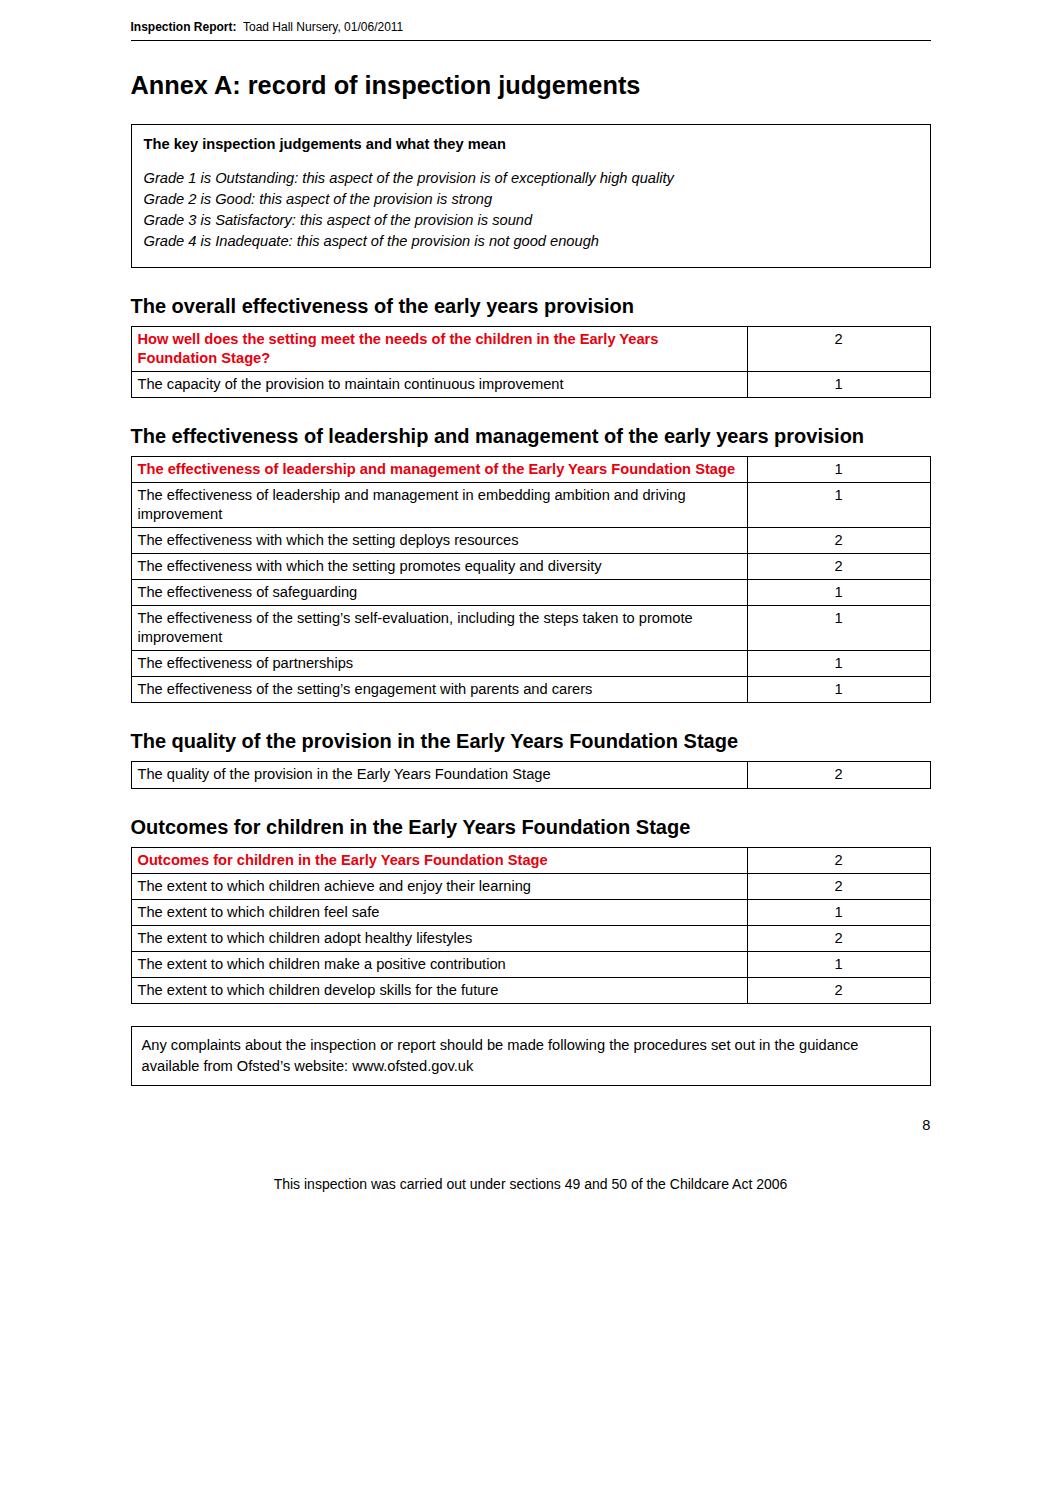Inspection Report: Toad Hall Nursery, 01/06/2011
Annex A: record of inspection judgements
The key inspection judgements and what they mean
Grade 1 is Outstanding: this aspect of the provision is of exceptionally high quality
Grade 2 is Good: this aspect of the provision is strong
Grade 3 is Satisfactory: this aspect of the provision is sound
Grade 4 is Inadequate: this aspect of the provision is not good enough
The overall effectiveness of the early years provision
| How well does the setting meet the needs of the children in the Early Years Foundation Stage? | 2 |
| The capacity of the provision to maintain continuous improvement | 1 |
The effectiveness of leadership and management of the early years provision
| The effectiveness of leadership and management of the Early Years Foundation Stage | 1 |
| The effectiveness of leadership and management in embedding ambition and driving improvement | 1 |
| The effectiveness with which the setting deploys resources | 2 |
| The effectiveness with which the setting promotes equality and diversity | 2 |
| The effectiveness of safeguarding | 1 |
| The effectiveness of the setting’s self-evaluation, including the steps taken to promote improvement | 1 |
| The effectiveness of partnerships | 1 |
| The effectiveness of the setting’s engagement with parents and carers | 1 |
The quality of the provision in the Early Years Foundation Stage
| The quality of the provision in the Early Years Foundation Stage | 2 |
Outcomes for children in the Early Years Foundation Stage
| Outcomes for children in the Early Years Foundation Stage | 2 |
| The extent to which children achieve and enjoy their learning | 2 |
| The extent to which children feel safe | 1 |
| The extent to which children adopt healthy lifestyles | 2 |
| The extent to which children make a positive contribution | 1 |
| The extent to which children develop skills for the future | 2 |
Any complaints about the inspection or report should be made following the procedures set out in the guidance available from Ofsted’s website: www.ofsted.gov.uk
8
This inspection was carried out under sections 49 and 50 of the Childcare Act 2006